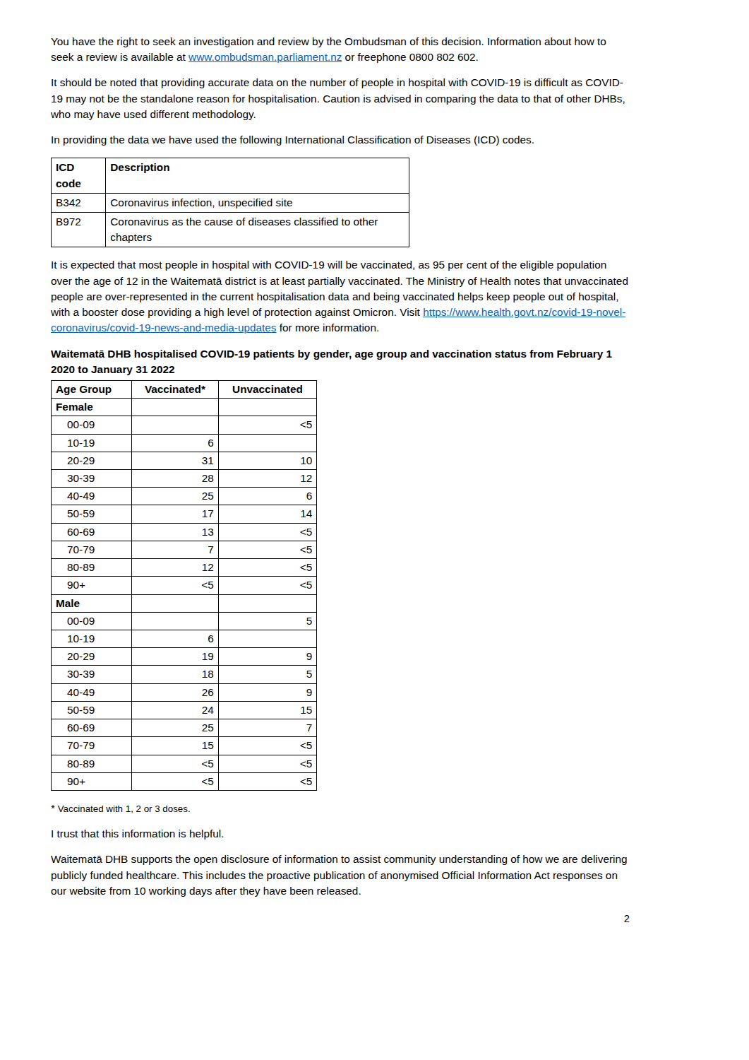You have the right to seek an investigation and review by the Ombudsman of this decision. Information about how to seek a review is available at www.ombudsman.parliament.nz or freephone 0800 802 602.
It should be noted that providing accurate data on the number of people in hospital with COVID-19 is difficult as COVID-19 may not be the standalone reason for hospitalisation. Caution is advised in comparing the data to that of other DHBs, who may have used different methodology.
In providing the data we have used the following International Classification of Diseases (ICD) codes.
| ICD code | Description |
| --- | --- |
| B342 | Coronavirus infection, unspecified site |
| B972 | Coronavirus as the cause of diseases classified to other chapters |
It is expected that most people in hospital with COVID-19 will be vaccinated, as 95 per cent of the eligible population over the age of 12 in the Waitematā district is at least partially vaccinated. The Ministry of Health notes that unvaccinated people are over-represented in the current hospitalisation data and being vaccinated helps keep people out of hospital, with a booster dose providing a high level of protection against Omicron. Visit https://www.health.govt.nz/covid-19-novel-coronavirus/covid-19-news-and-media-updates for more information.
Waitematā DHB hospitalised COVID-19 patients by gender, age group and vaccination status from February 1 2020 to January 31 2022
| Age Group | Vaccinated* | Unvaccinated |
| --- | --- | --- |
| Female | | |
| 00-09 | | <5 |
| 10-19 | 6 | |
| 20-29 | 31 | 10 |
| 30-39 | 28 | 12 |
| 40-49 | 25 | 6 |
| 50-59 | 17 | 14 |
| 60-69 | 13 | <5 |
| 70-79 | 7 | <5 |
| 80-89 | 12 | <5 |
| 90+ | <5 | <5 |
| Male | | |
| 00-09 | | 5 |
| 10-19 | 6 | |
| 20-29 | 19 | 9 |
| 30-39 | 18 | 5 |
| 40-49 | 26 | 9 |
| 50-59 | 24 | 15 |
| 60-69 | 25 | 7 |
| 70-79 | 15 | <5 |
| 80-89 | <5 | <5 |
| 90+ | <5 | <5 |
* Vaccinated with 1, 2 or 3 doses.
I trust that this information is helpful.
Waitematā DHB supports the open disclosure of information to assist community understanding of how we are delivering publicly funded healthcare. This includes the proactive publication of anonymised Official Information Act responses on our website from 10 working days after they have been released.
2